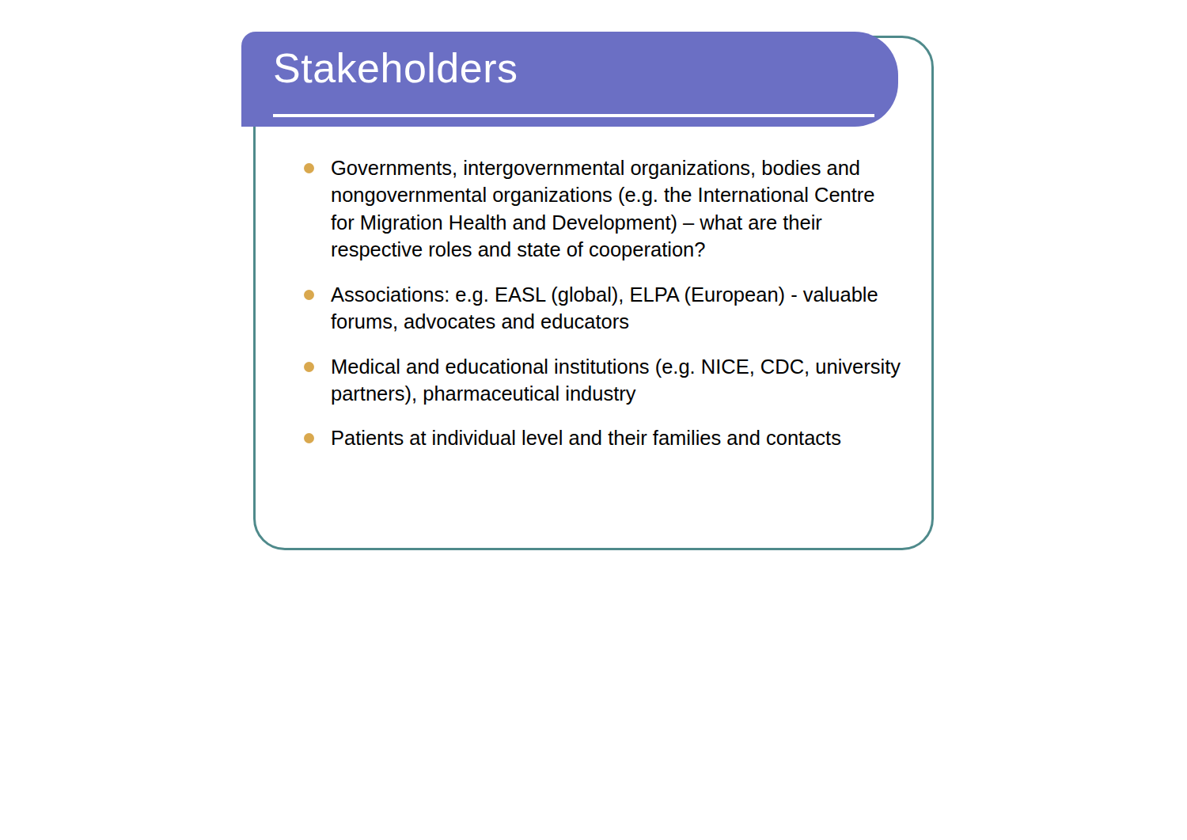Stakeholders
Governments, intergovernmental organizations, bodies and nongovernmental organizations (e.g. the International Centre for Migration Health and Development) – what are their respective roles and state of cooperation?
Associations: e.g. EASL (global), ELPA (European) - valuable forums, advocates and educators
Medical and educational institutions (e.g. NICE, CDC, university partners), pharmaceutical industry
Patients at individual level and their families and contacts